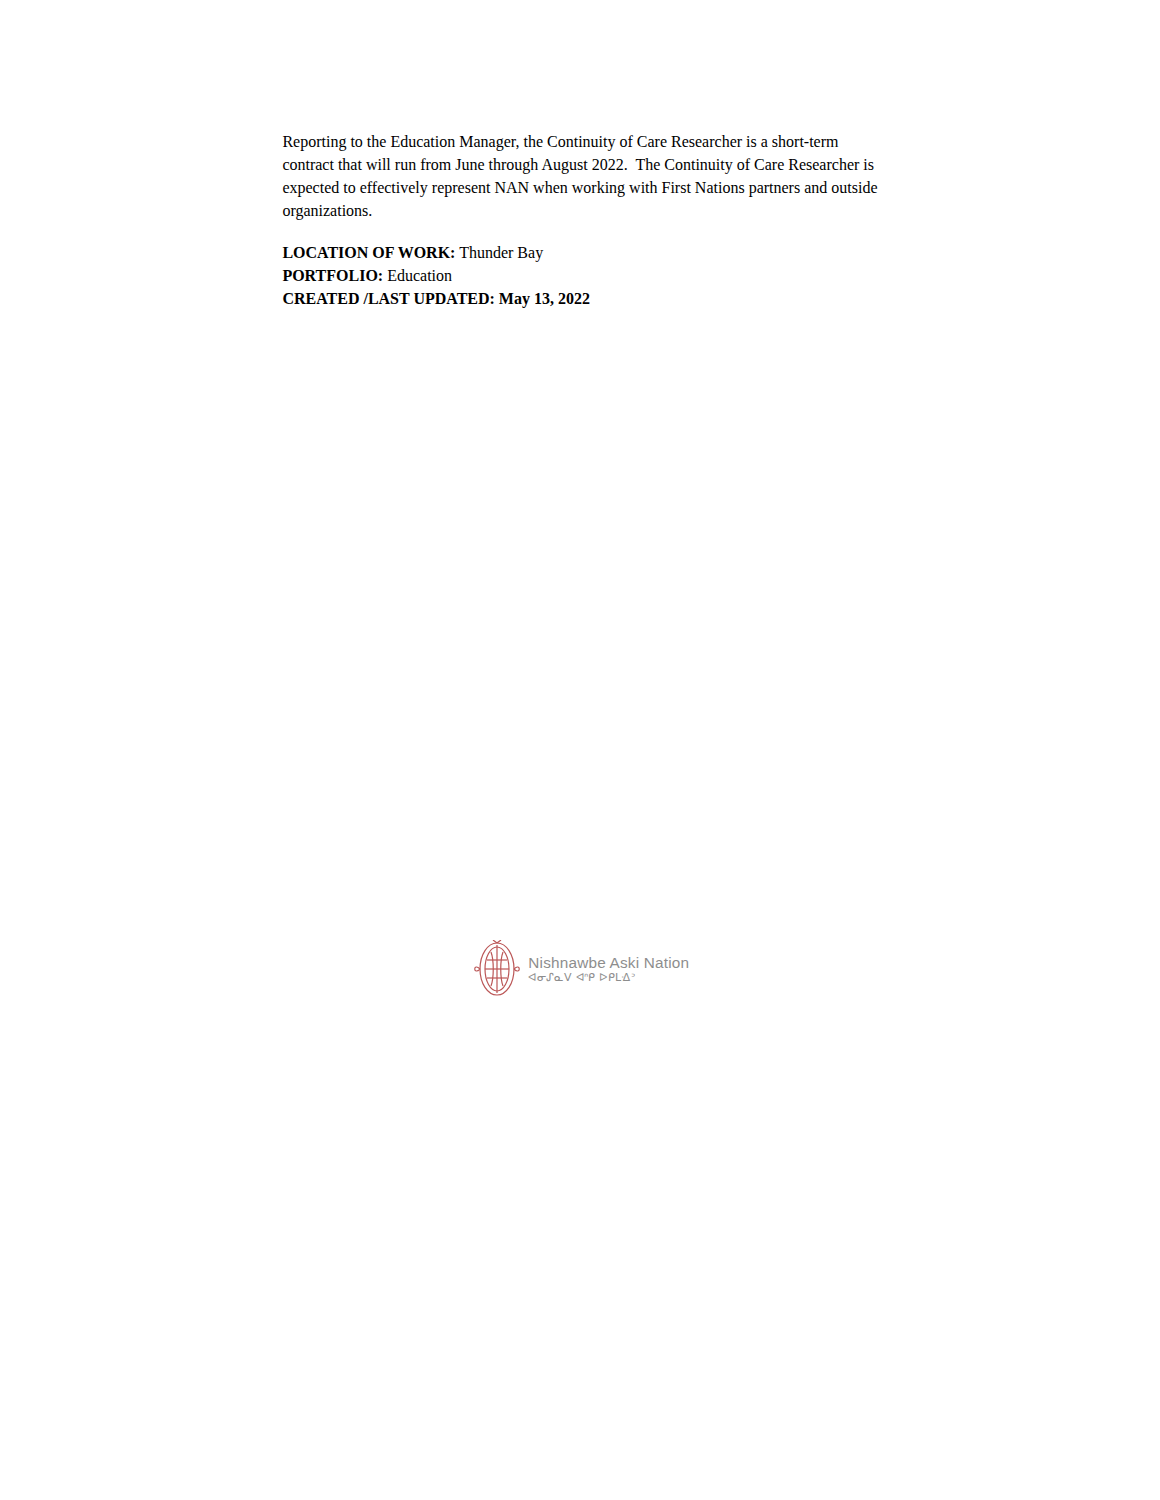Reporting to the Education Manager, the Continuity of Care Researcher is a short-term contract that will run from June through August 2022. The Continuity of Care Researcher is expected to effectively represent NAN when working with First Nations partners and outside organizations.
LOCATION OF WORK: Thunder Bay
PORTFOLIO: Education
CREATED /LAST UPDATED: May 13, 2022
Nishnawbe Aski Nation
ᐊᓂᔑᓇᐯ ᐊᐢᑭ ᐅᑭᒪᐎᐣ